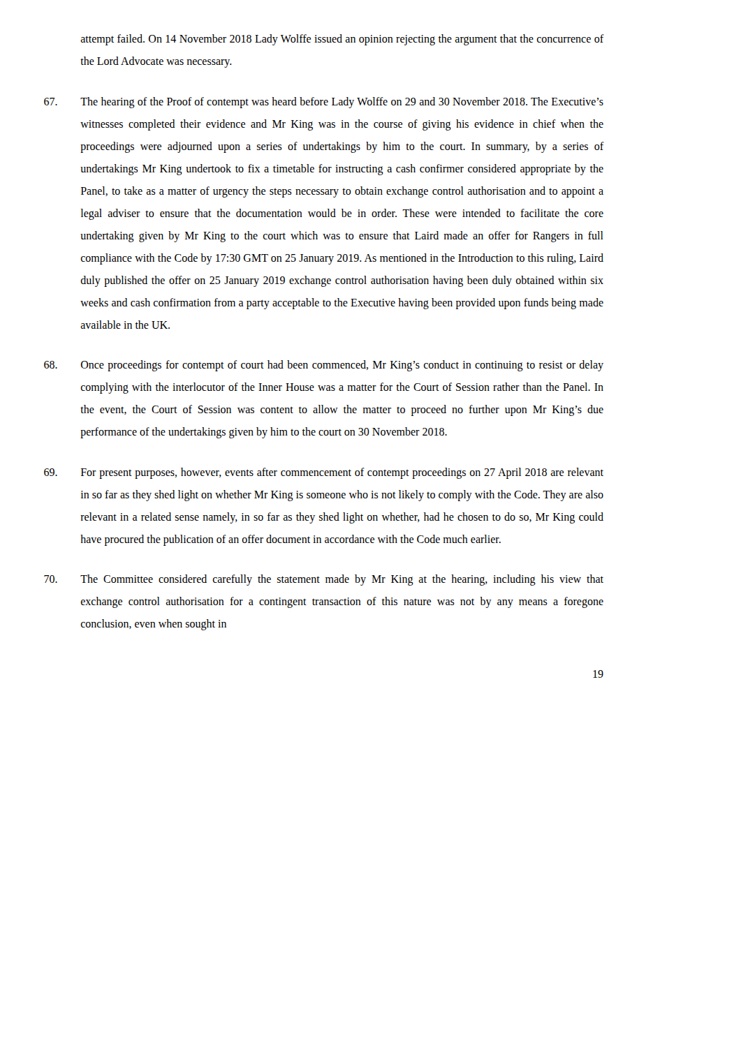attempt failed. On 14 November 2018 Lady Wolffe issued an opinion rejecting the argument that the concurrence of the Lord Advocate was necessary.
67. The hearing of the Proof of contempt was heard before Lady Wolffe on 29 and 30 November 2018. The Executive’s witnesses completed their evidence and Mr King was in the course of giving his evidence in chief when the proceedings were adjourned upon a series of undertakings by him to the court. In summary, by a series of undertakings Mr King undertook to fix a timetable for instructing a cash confirmer considered appropriate by the Panel, to take as a matter of urgency the steps necessary to obtain exchange control authorisation and to appoint a legal adviser to ensure that the documentation would be in order. These were intended to facilitate the core undertaking given by Mr King to the court which was to ensure that Laird made an offer for Rangers in full compliance with the Code by 17:30 GMT on 25 January 2019. As mentioned in the Introduction to this ruling, Laird duly published the offer on 25 January 2019 exchange control authorisation having been duly obtained within six weeks and cash confirmation from a party acceptable to the Executive having been provided upon funds being made available in the UK.
68. Once proceedings for contempt of court had been commenced, Mr King’s conduct in continuing to resist or delay complying with the interlocutor of the Inner House was a matter for the Court of Session rather than the Panel. In the event, the Court of Session was content to allow the matter to proceed no further upon Mr King’s due performance of the undertakings given by him to the court on 30 November 2018.
69. For present purposes, however, events after commencement of contempt proceedings on 27 April 2018 are relevant in so far as they shed light on whether Mr King is someone who is not likely to comply with the Code. They are also relevant in a related sense namely, in so far as they shed light on whether, had he chosen to do so, Mr King could have procured the publication of an offer document in accordance with the Code much earlier.
70. The Committee considered carefully the statement made by Mr King at the hearing, including his view that exchange control authorisation for a contingent transaction of this nature was not by any means a foregone conclusion, even when sought in
19